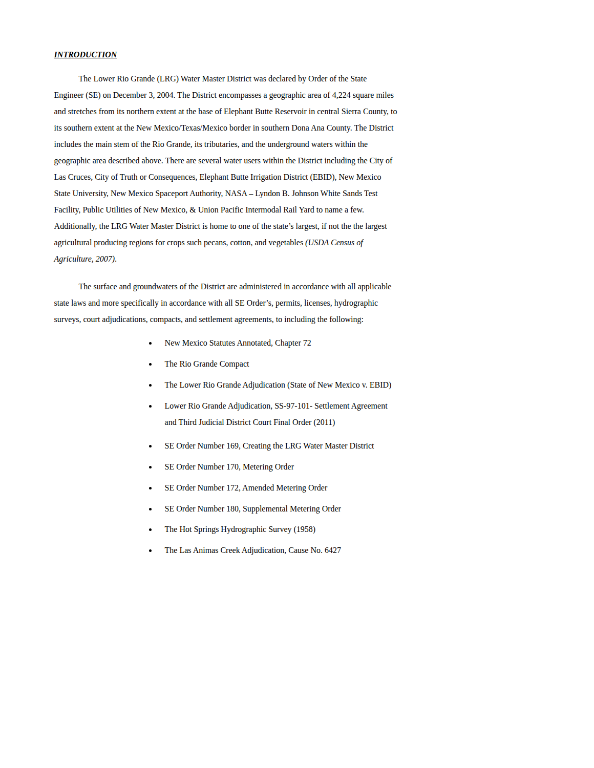INTRODUCTION
The Lower Rio Grande (LRG) Water Master District was declared by Order of the State Engineer (SE) on December 3, 2004. The District encompasses a geographic area of 4,224 square miles and stretches from its northern extent at the base of Elephant Butte Reservoir in central Sierra County, to its southern extent at the New Mexico/Texas/Mexico border in southern Dona Ana County. The District includes the main stem of the Rio Grande, its tributaries, and the underground waters within the geographic area described above. There are several water users within the District including the City of Las Cruces, City of Truth or Consequences, Elephant Butte Irrigation District (EBID), New Mexico State University, New Mexico Spaceport Authority, NASA – Lyndon B. Johnson White Sands Test Facility, Public Utilities of New Mexico, & Union Pacific Intermodal Rail Yard to name a few. Additionally, the LRG Water Master District is home to one of the state’s largest, if not the the largest agricultural producing regions for crops such pecans, cotton, and vegetables (USDA Census of Agriculture, 2007).
The surface and groundwaters of the District are administered in accordance with all applicable state laws and more specifically in accordance with all SE Order’s, permits, licenses, hydrographic surveys, court adjudications, compacts, and settlement agreements, to including the following:
New Mexico Statutes Annotated, Chapter 72
The Rio Grande Compact
The Lower Rio Grande Adjudication (State of New Mexico v. EBID)
Lower Rio Grande Adjudication, SS-97-101- Settlement Agreement and Third Judicial District Court Final Order (2011)
SE Order Number 169, Creating the LRG Water Master District
SE Order Number 170, Metering Order
SE Order Number 172, Amended Metering Order
SE Order Number 180, Supplemental Metering Order
The Hot Springs Hydrographic Survey (1958)
The Las Animas Creek Adjudication, Cause No. 6427